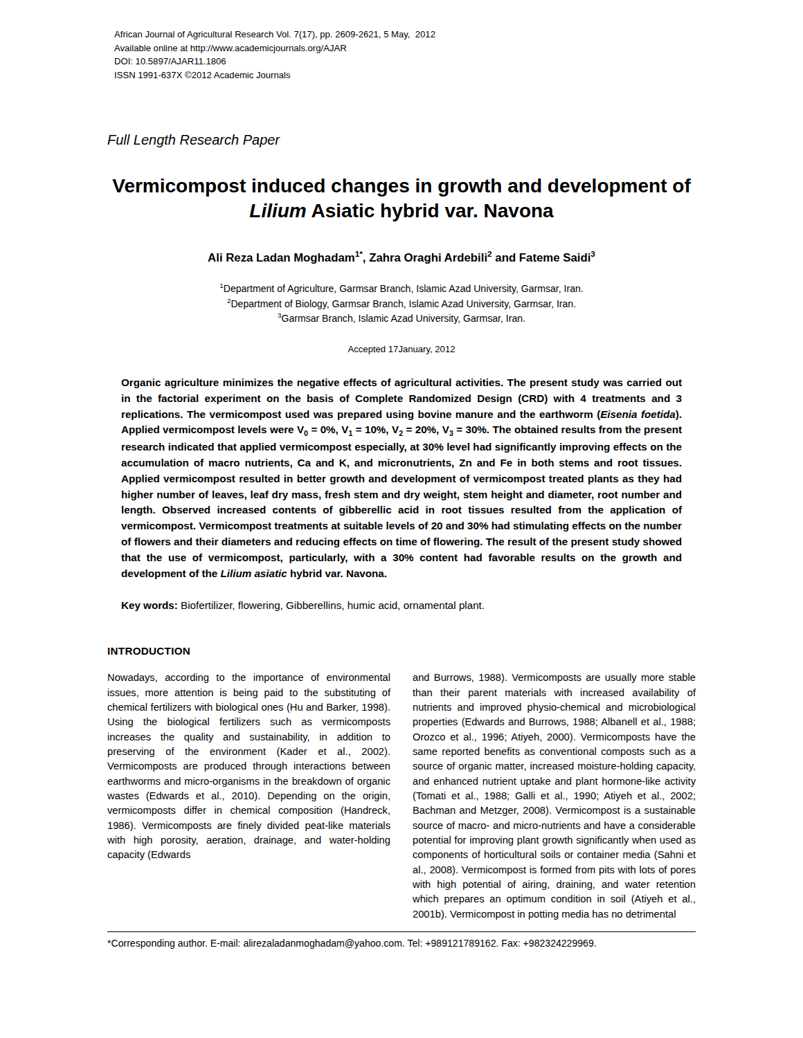African Journal of Agricultural Research Vol. 7(17), pp. 2609-2621, 5 May, 2012
Available online at http://www.academicjournals.org/AJAR
DOI: 10.5897/AJAR11.1806
ISSN 1991-637X ©2012 Academic Journals
Full Length Research Paper
Vermicompost induced changes in growth and development of Lilium Asiatic hybrid var. Navona
Ali Reza Ladan Moghadam1*, Zahra Oraghi Ardebili2 and Fateme Saidi3
1Department of Agriculture, Garmsar Branch, Islamic Azad University, Garmsar, Iran.
2Department of Biology, Garmsar Branch, Islamic Azad University, Garmsar, Iran.
3Garmsar Branch, Islamic Azad University, Garmsar, Iran.
Accepted 17January, 2012
Organic agriculture minimizes the negative effects of agricultural activities. The present study was carried out in the factorial experiment on the basis of Complete Randomized Design (CRD) with 4 treatments and 3 replications. The vermicompost used was prepared using bovine manure and the earthworm (Eisenia foetida). Applied vermicompost levels were V0 = 0%, V1 = 10%, V2 = 20%, V3 = 30%. The obtained results from the present research indicated that applied vermicompost especially, at 30% level had significantly improving effects on the accumulation of macro nutrients, Ca and K, and micronutrients, Zn and Fe in both stems and root tissues. Applied vermicompost resulted in better growth and development of vermicompost treated plants as they had higher number of leaves, leaf dry mass, fresh stem and dry weight, stem height and diameter, root number and length. Observed increased contents of gibberellic acid in root tissues resulted from the application of vermicompost. Vermicompost treatments at suitable levels of 20 and 30% had stimulating effects on the number of flowers and their diameters and reducing effects on time of flowering. The result of the present study showed that the use of vermicompost, particularly, with a 30% content had favorable results on the growth and development of the Lilium asiatic hybrid var. Navona.
Key words: Biofertilizer, flowering, Gibberellins, humic acid, ornamental plant.
INTRODUCTION
Nowadays, according to the importance of environmental issues, more attention is being paid to the substituting of chemical fertilizers with biological ones (Hu and Barker, 1998). Using the biological fertilizers such as vermicomposts increases the quality and sustainability, in addition to preserving of the environment (Kader et al., 2002). Vermicomposts are produced through interactions between earthworms and micro-organisms in the breakdown of organic wastes (Edwards et al., 2010). Depending on the origin, vermicomposts differ in chemical composition (Handreck, 1986). Vermicomposts are finely divided peat-like materials with high porosity, aeration, drainage, and water-holding capacity (Edwards
and Burrows, 1988). Vermicomposts are usually more stable than their parent materials with increased availability of nutrients and improved physio-chemical and microbiological properties (Edwards and Burrows, 1988; Albanell et al., 1988; Orozco et al., 1996; Atiyeh, 2000). Vermicomposts have the same reported benefits as conventional composts such as a source of organic matter, increased moisture-holding capacity, and enhanced nutrient uptake and plant hormone-like activity (Tomati et al., 1988; Galli et al., 1990; Atiyeh et al., 2002; Bachman and Metzger, 2008). Vermicompost is a sustainable source of macro- and micro-nutrients and have a considerable potential for improving plant growth significantly when used as components of horticultural soils or container media (Sahni et al., 2008). Vermicompost is formed from pits with lots of pores with high potential of airing, draining, and water retention which prepares an optimum condition in soil (Atiyeh et al., 2001b). Vermicompost in potting media has no detrimental
*Corresponding author. E-mail: alirezaladanmoghadam@yahoo.com. Tel: +989121789162. Fax: +982324229969.